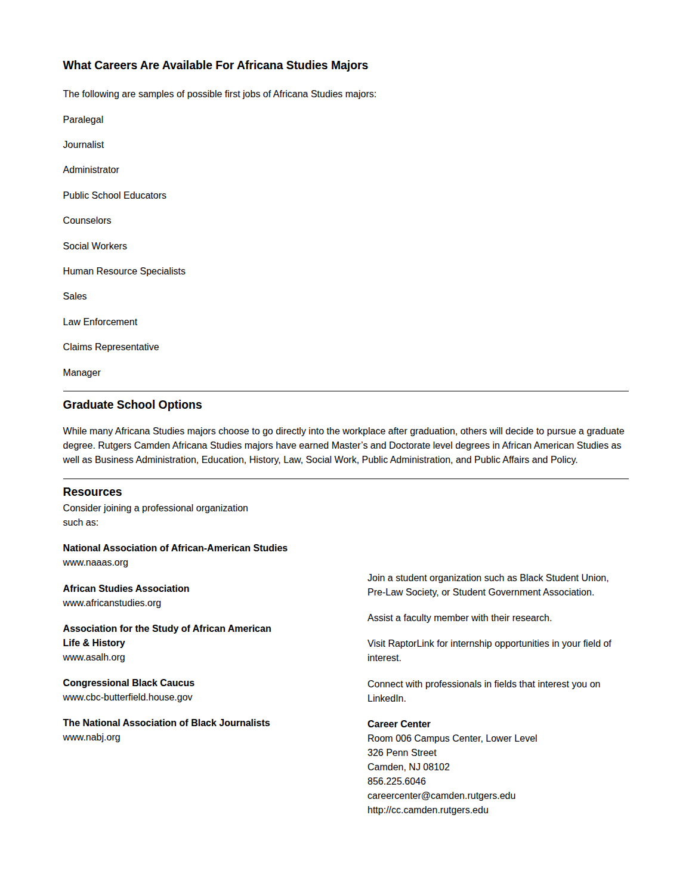What Careers Are Available For Africana Studies Majors
The following are samples of possible first jobs of Africana Studies majors:
Paralegal
Journalist
Administrator
Public School Educators
Counselors
Social Workers
Human Resource Specialists
Sales
Law Enforcement
Claims Representative
Manager
Graduate School Options
While many Africana Studies majors choose to go directly into the workplace after graduation, others will decide to pursue a graduate degree. Rutgers Camden Africana Studies majors have earned Master’s and Doctorate level degrees in African American Studies as well as Business Administration, Education, History, Law, Social Work, Public Administration, and Public Affairs and Policy.
Resources
Consider joining a professional organization
such as:
National Association of African-American Studies www.naaas.org
African Studies Association www.africanstudies.org
Association for the Study of African American
Life & History www.asalh.org
Congressional Black Caucus www.cbc-butterfield.house.gov
The National Association of Black Journalists www.nabj.org
Join a student organization such as Black Student Union, Pre-Law Society, or Student Government Association.
Assist a faculty member with their research.
Visit RaptorLink for internship opportunities in your field of interest.
Connect with professionals in fields that interest you on LinkedIn.
Career Center Room 006 Campus Center, Lower Level 326 Penn Street Camden, NJ 08102 856.225.6046 careercenter@camden.rutgers.edu http://cc.camden.rutgers.edu